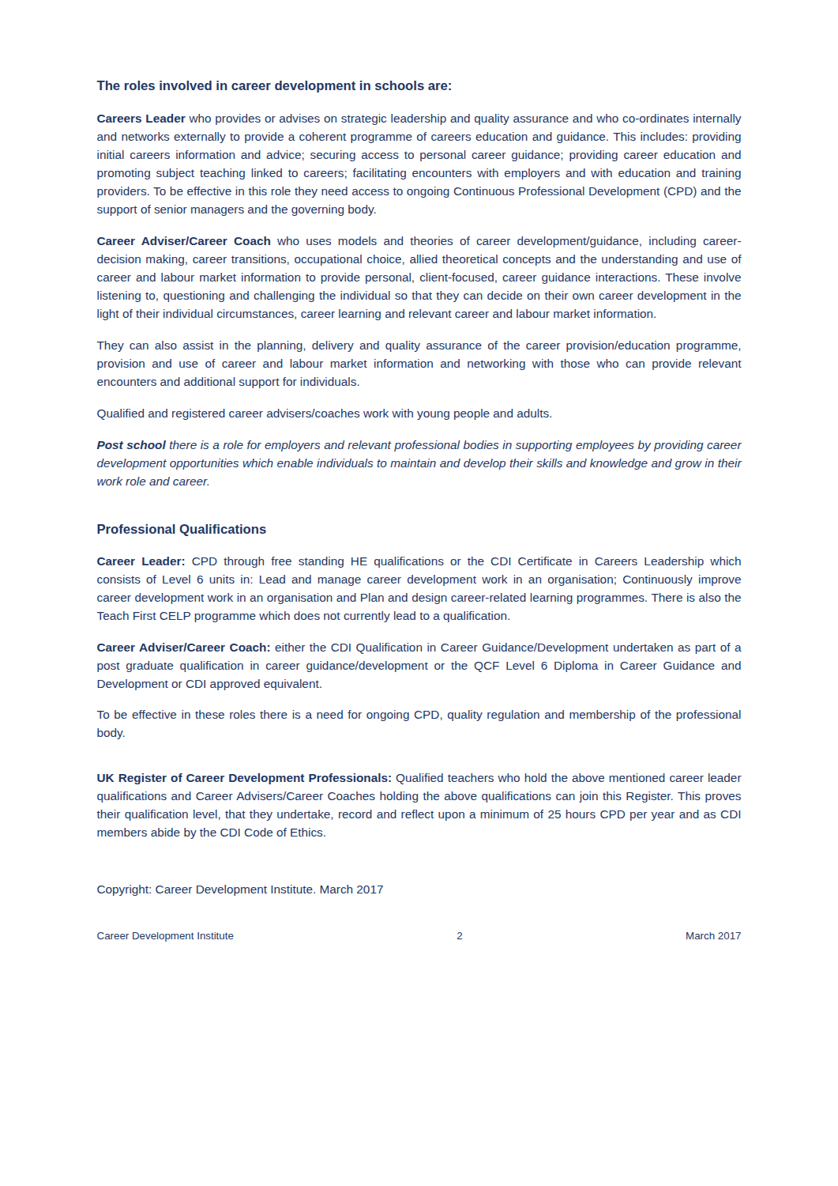The roles involved in career development in schools are:
Careers Leader who provides or advises on strategic leadership and quality assurance and who co-ordinates internally and networks externally to provide a coherent programme of careers education and guidance. This includes: providing initial careers information and advice; securing access to personal career guidance; providing career education and promoting subject teaching linked to careers; facilitating encounters with employers and with education and training providers. To be effective in this role they need access to ongoing Continuous Professional Development (CPD) and the support of senior managers and the governing body.
Career Adviser/Career Coach who uses models and theories of career development/guidance, including career-decision making, career transitions, occupational choice, allied theoretical concepts and the understanding and use of career and labour market information to provide personal, client-focused, career guidance interactions. These involve listening to, questioning and challenging the individual so that they can decide on their own career development in the light of their individual circumstances, career learning and relevant career and labour market information.
They can also assist in the planning, delivery and quality assurance of the career provision/education programme, provision and use of career and labour market information and networking with those who can provide relevant encounters and additional support for individuals.
Qualified and registered career advisers/coaches work with young people and adults.
Post school there is a role for employers and relevant professional bodies in supporting employees by providing career development opportunities which enable individuals to maintain and develop their skills and knowledge and grow in their work role and career.
Professional Qualifications
Career Leader: CPD through free standing HE qualifications or the CDI Certificate in Careers Leadership which consists of Level 6 units in: Lead and manage career development work in an organisation; Continuously improve career development work in an organisation and Plan and design career-related learning programmes. There is also the Teach First CELP programme which does not currently lead to a qualification.
Career Adviser/Career Coach: either the CDI Qualification in Career Guidance/Development undertaken as part of a post graduate qualification in career guidance/development or the QCF Level 6 Diploma in Career Guidance and Development or CDI approved equivalent.
To be effective in these roles there is a need for ongoing CPD, quality regulation and membership of the professional body.
UK Register of Career Development Professionals: Qualified teachers who hold the above mentioned career leader qualifications and Career Advisers/Career Coaches holding the above qualifications can join this Register. This proves their qualification level, that they undertake, record and reflect upon a minimum of 25 hours CPD per year and as CDI members abide by the CDI Code of Ethics.
Copyright: Career Development Institute. March 2017
Career Development Institute 2 March 2017